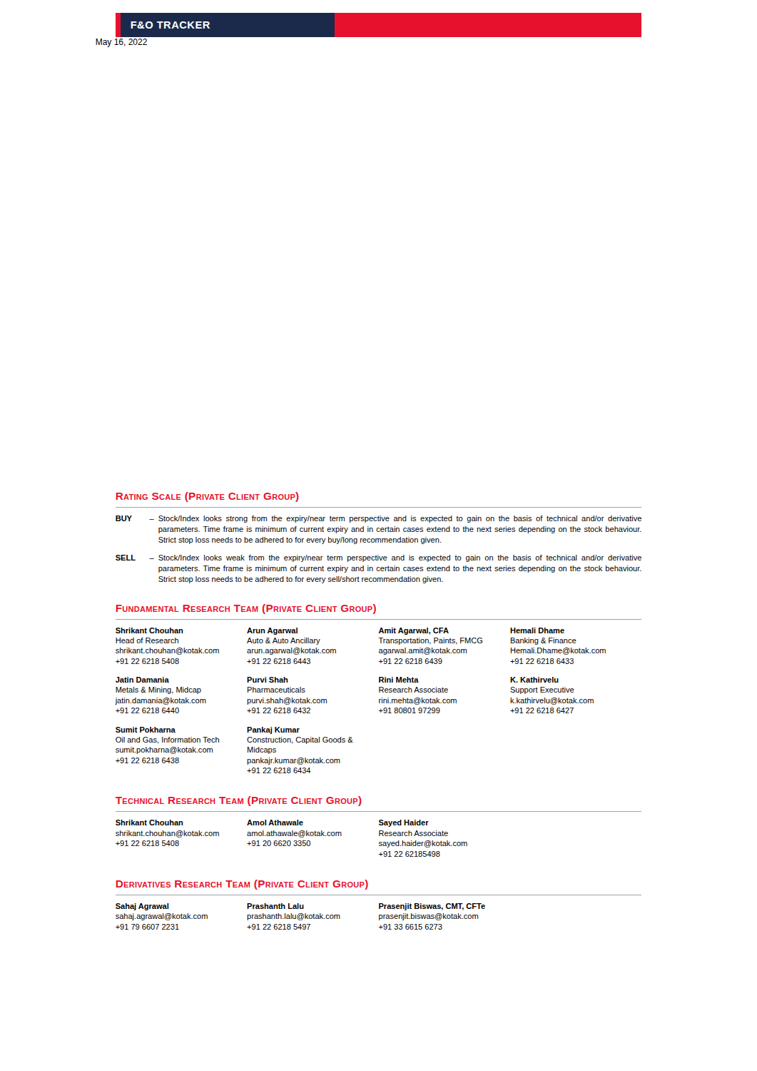F&O TRACKER
May 16, 2022
Rating Scale (Private Client Group)
| BUY | – | Stock/Index looks strong from the expiry/near term perspective and is expected to gain on the basis of technical and/or derivative parameters. Time frame is minimum of current expiry and in certain cases extend to the next series depending on the stock behaviour. Strict stop loss needs to be adhered to for every buy/long recommendation given. |
| SELL | – | Stock/Index looks weak from the expiry/near term perspective and is expected to gain on the basis of technical and/or derivative parameters. Time frame is minimum of current expiry and in certain cases extend to the next series depending on the stock behaviour. Strict stop loss needs to be adhered to for every sell/short recommendation given. |
Fundamental Research Team (Private Client Group)
| Shrikant Chouhan Head of Research shrikant.chouhan@kotak.com +91 22 6218 5408 | Arun Agarwal Auto & Auto Ancillary arun.agarwal@kotak.com +91 22 6218 6443 | Amit Agarwal, CFA Transportation, Paints, FMCG agarwal.amit@kotak.com +91 22 6218 6439 | Hemali Dhame Banking & Finance Hemali.Dhame@kotak.com +91 22 6218 6433 |
| Jatin Damania Metals & Mining, Midcap jatin.damania@kotak.com +91 22 6218 6440 | Purvi Shah Pharmaceuticals purvi.shah@kotak.com +91 22 6218 6432 | Rini Mehta Research Associate rini.mehta@kotak.com +91 80801 97299 | K. Kathirvelu Support Executive k.kathirvelu@kotak.com +91 22 6218 6427 |
| Sumit Pokharna Oil and Gas, Information Tech sumit.pokharna@kotak.com +91 22 6218 6438 | Pankaj Kumar Construction, Capital Goods & Midcaps pankajr.kumar@kotak.com +91 22 6218 6434 | | |
Technical Research Team (Private Client Group)
| Shrikant Chouhan shrikant.chouhan@kotak.com +91 22 6218 5408 | Amol Athawale amol.athawale@kotak.com +91 20 6620 3350 | Sayed Haider Research Associate sayed.haider@kotak.com +91 22 62185498 | |
Derivatives Research Team (Private Client Group)
| Sahaj Agrawal sahaj.agrawal@kotak.com +91 79 6607 2231 | Prashanth Lalu prashanth.lalu@kotak.com +91 22 6218 5497 | Prasenjit Biswas, CMT, CFTe prasenjit.biswas@kotak.com +91 33 6615 6273 | |